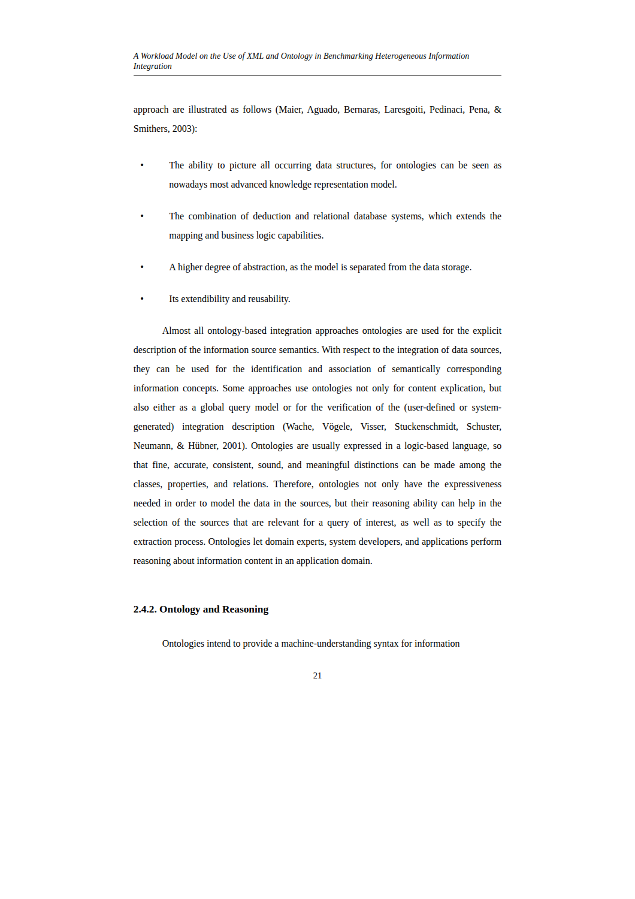A Workload Model on the Use of XML and Ontology in Benchmarking Heterogeneous Information Integration
approach are illustrated as follows (Maier, Aguado, Bernaras, Laresgoiti, Pedinaci, Pena, & Smithers, 2003):
The ability to picture all occurring data structures, for ontologies can be seen as nowadays most advanced knowledge representation model.
The combination of deduction and relational database systems, which extends the mapping and business logic capabilities.
A higher degree of abstraction, as the model is separated from the data storage.
Its extendibility and reusability.
Almost all ontology-based integration approaches ontologies are used for the explicit description of the information source semantics. With respect to the integration of data sources, they can be used for the identification and association of semantically corresponding information concepts. Some approaches use ontologies not only for content explication, but also either as a global query model or for the verification of the (user-defined or system-generated) integration description (Wache, Vögele, Visser, Stuckenschmidt, Schuster, Neumann, & Hübner, 2001). Ontologies are usually expressed in a logic-based language, so that fine, accurate, consistent, sound, and meaningful distinctions can be made among the classes, properties, and relations. Therefore, ontologies not only have the expressiveness needed in order to model the data in the sources, but their reasoning ability can help in the selection of the sources that are relevant for a query of interest, as well as to specify the extraction process. Ontologies let domain experts, system developers, and applications perform reasoning about information content in an application domain.
2.4.2. Ontology and Reasoning
Ontologies intend to provide a machine-understanding syntax for information
21